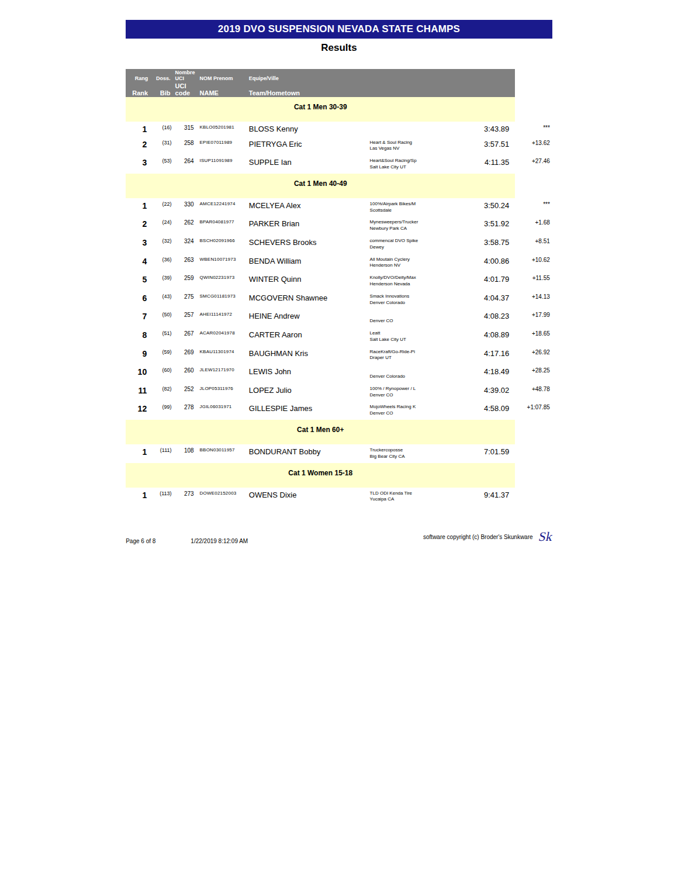2019 DVO SUSPENSION NEVADA STATE CHAMPS
Results
| Rang | Doss. | Nombre UCI | NOM Prenom | Equipe/Ville | | |
| --- | --- | --- | --- | --- | --- | --- |
| Rank | Bib | UCI code | NAME | Team/Hometown | | |
| Cat 1 Men 30-39 |
| 1 | (16) | 315 | KBLO05201981 | BLOSS Kenny | | 3:43.89 | *** |
| 2 | (31) | 258 | EPIE07011989 | PIETRYGA Eric | Heart & Soul Racing Las Vegas NV | 3:57.51 | +13.62 |
| 3 | (53) | 264 | ISUP11091989 | SUPPLE Ian | Heart&Soul Racing/Sp Salt Lake City UT | 4:11.35 | +27.46 |
| Cat 1 Men 40-49 |
| 1 | (22) | 330 | AMCE12241974 | MCELYEA Alex | 100%/Airpark Bikes/M Scottsdale | 3:50.24 | *** |
| 2 | (24) | 262 | BPAR04081977 | PARKER Brian | Mynesweepers/Trucker Newbury Park CA | 3:51.92 | +1.68 |
| 3 | (32) | 324 | BSCH02091966 | SCHEVERS Brooks | commencal DVO Spike Dewey | 3:58.75 | +8.51 |
| 4 | (36) | 263 | WBEN10071973 | BENDA William | All Moutain Cyclery Henderson NV | 4:00.86 | +10.62 |
| 5 | (39) | 259 | QWIN02231973 | WINTER Quinn | Knolly/DVO/Deity/Max Henderson Nevada | 4:01.79 | +11.55 |
| 6 | (43) | 275 | SMCG01181973 | MCGOVERN Shawnee | Smack Innovations Denver Colorado | 4:04.37 | +14.13 |
| 7 | (50) | 257 | AHEI11141972 | HEINE Andrew | Denver CO | 4:08.23 | +17.99 |
| 8 | (51) | 267 | ACAR02041978 | CARTER Aaron | Leatt Salt Lake City UT | 4:08.89 | +18.65 |
| 9 | (59) | 269 | KBAU11301974 | BAUGHMAN Kris | RaceKraft/Go-Ride-Pi Draper UT | 4:17.16 | +26.92 |
| 10 | (60) | 260 | JLEW12171970 | LEWIS John | Denver Colorado | 4:18.49 | +28.25 |
| 11 | (82) | 252 | JLOP05311976 | LOPEZ Julio | 100% / Rynopower / L Denver CO | 4:39.02 | +48.78 |
| 12 | (99) | 278 | JGIL06031971 | GILLESPIE James | MojoWheels Racing K Denver CO | 4:58.09 | +1:07.85 |
| Cat 1 Men 60+ |
| 1 | (111) | 108 | BBON03011957 | BONDURANT Bobby | Truckercoposse Big Bear City CA | 7:01.59 | |
| Cat 1 Women 15-18 |
| 1 | (113) | 273 | DOWE02152003 | OWENS Dixie | TLD ODI Kenda Tire Yucaipa CA | 9:41.37 | |
Page 6 of 8 1/22/2019 8:12:09 AM
software copyright (c) Broder's Skunkware Sk